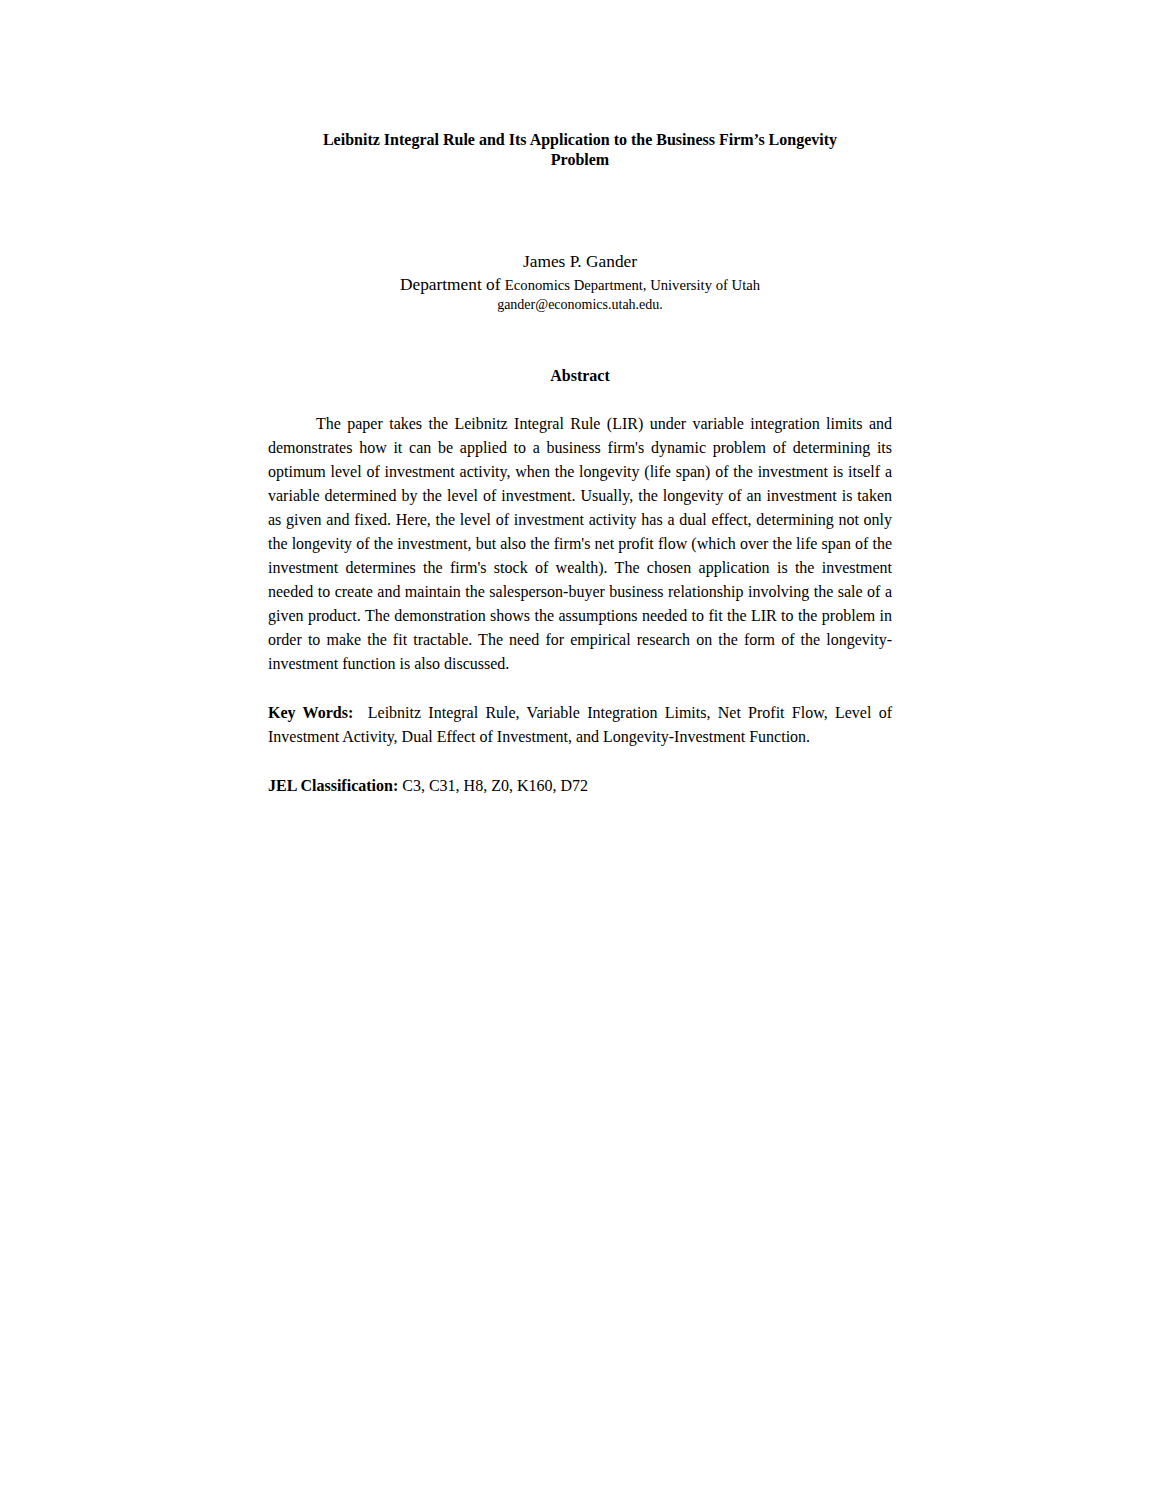Leibnitz Integral Rule and Its Application to the Business Firm’s Longevity Problem
James P. Gander
Department of Economics Department, University of Utah
gander@economics.utah.edu.
Abstract
The paper takes the Leibnitz Integral Rule (LIR) under variable integration limits and demonstrates how it can be applied to a business firm's dynamic problem of determining its optimum level of investment activity, when the longevity (life span) of the investment is itself a variable determined by the level of investment. Usually, the longevity of an investment is taken as given and fixed. Here, the level of investment activity has a dual effect, determining not only the longevity of the investment, but also the firm's net profit flow (which over the life span of the investment determines the firm's stock of wealth). The chosen application is the investment needed to create and maintain the salesperson-buyer business relationship involving the sale of a given product. The demonstration shows the assumptions needed to fit the LIR to the problem in order to make the fit tractable. The need for empirical research on the form of the longevity-investment function is also discussed.
Key Words: Leibnitz Integral Rule, Variable Integration Limits, Net Profit Flow, Level of Investment Activity, Dual Effect of Investment, and Longevity-Investment Function.
JEL Classification: C3, C31, H8, Z0, K160, D72